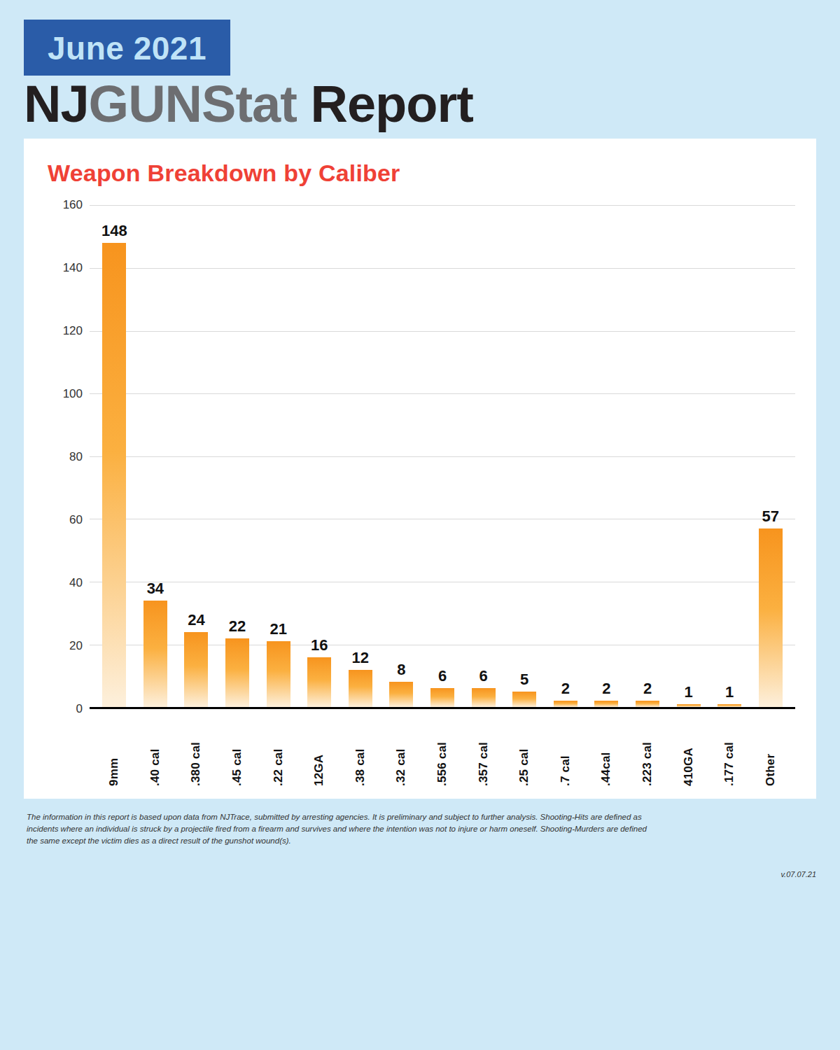June 2021
NJ GUN Stat Report
Weapon Breakdown by Caliber
160
140
120
100
80
60
40
20
0
148
34
24
22
21
16
12
8
6
6
5
2
2
2
1
1
57
9mm
.40 cal
.380 cal
.45 cal
.22 cal
12GA
.38 cal
.32 cal
.556 cal
.357 cal
.25 cal
.7 cal
.44cal
.223 cal
410GA
.177 cal
Other
The information in this report is based upon data from NJTrace, submitted by arresting agencies. It is preliminary and subject to further analysis. Shooting-Hits are defined as incidents where an individual is struck by a projectile fired from a firearm and survives and where the intention was not to injure or harm oneself. Shooting-Murders are defined the same except the victim dies as a direct result of the gunshot wound(s).
v.07.07.21